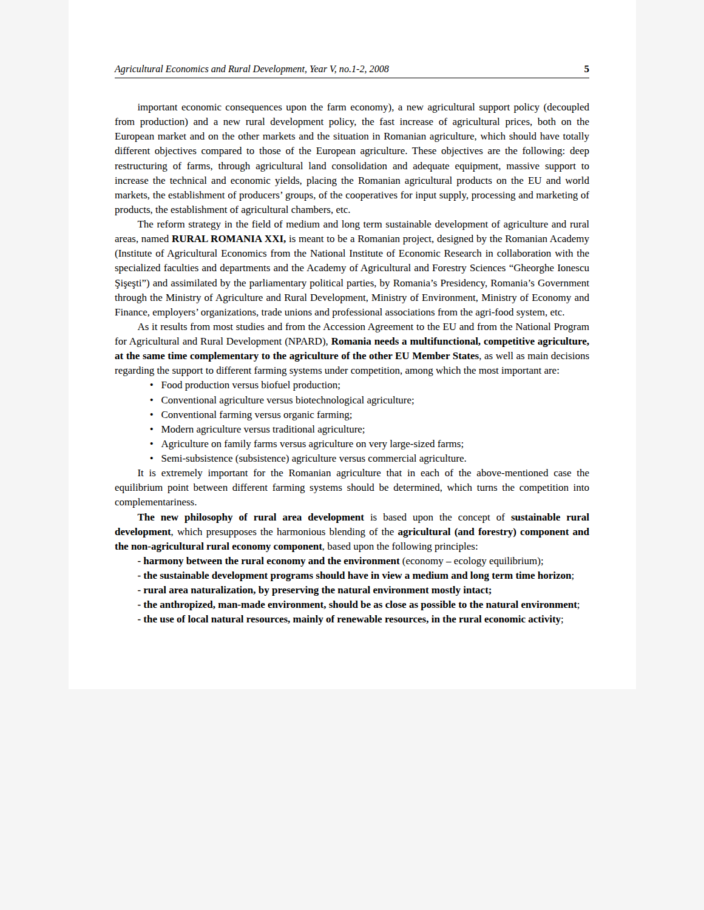Agricultural Economics and Rural Development, Year V, no.1-2, 2008 5
important economic consequences upon the farm economy), a new agricultural support policy (decoupled from production) and a new rural development policy, the fast increase of agricultural prices, both on the European market and on the other markets and the situation in Romanian agriculture, which should have totally different objectives compared to those of the European agriculture. These objectives are the following: deep restructuring of farms, through agricultural land consolidation and adequate equipment, massive support to increase the technical and economic yields, placing the Romanian agricultural products on the EU and world markets, the establishment of producers’ groups, of the cooperatives for input supply, processing and marketing of products, the establishment of agricultural chambers, etc.
The reform strategy in the field of medium and long term sustainable development of agriculture and rural areas, named RURAL ROMANIA XXI, is meant to be a Romanian project, designed by the Romanian Academy (Institute of Agricultural Economics from the National Institute of Economic Research in collaboration with the specialized faculties and departments and the Academy of Agricultural and Forestry Sciences “Gheorghe Ionescu Şişeşti”) and assimilated by the parliamentary political parties, by Romania’s Presidency, Romania’s Government through the Ministry of Agriculture and Rural Development, Ministry of Environment, Ministry of Economy and Finance, employers’ organizations, trade unions and professional associations from the agri-food system, etc.
As it results from most studies and from the Accession Agreement to the EU and from the National Program for Agricultural and Rural Development (NPARD), Romania needs a multifunctional, competitive agriculture, at the same time complementary to the agriculture of the other EU Member States, as well as main decisions regarding the support to different farming systems under competition, among which the most important are:
Food production versus biofuel production;
Conventional agriculture versus biotechnological agriculture;
Conventional farming versus organic farming;
Modern agriculture versus traditional agriculture;
Agriculture on family farms versus agriculture on very large-sized farms;
Semi-subsistence (subsistence) agriculture versus commercial agriculture.
It is extremely important for the Romanian agriculture that in each of the above-mentioned case the equilibrium point between different farming systems should be determined, which turns the competition into complementariness.
The new philosophy of rural area development is based upon the concept of sustainable rural development, which presupposes the harmonious blending of the agricultural (and forestry) component and the non-agricultural rural economy component, based upon the following principles:
- harmony between the rural economy and the environment (economy – ecology equilibrium);
- the sustainable development programs should have in view a medium and long term time horizon;
- rural area naturalization, by preserving the natural environment mostly intact;
- the anthropized, man-made environment, should be as close as possible to the natural environment;
- the use of local natural resources, mainly of renewable resources, in the rural economic activity;